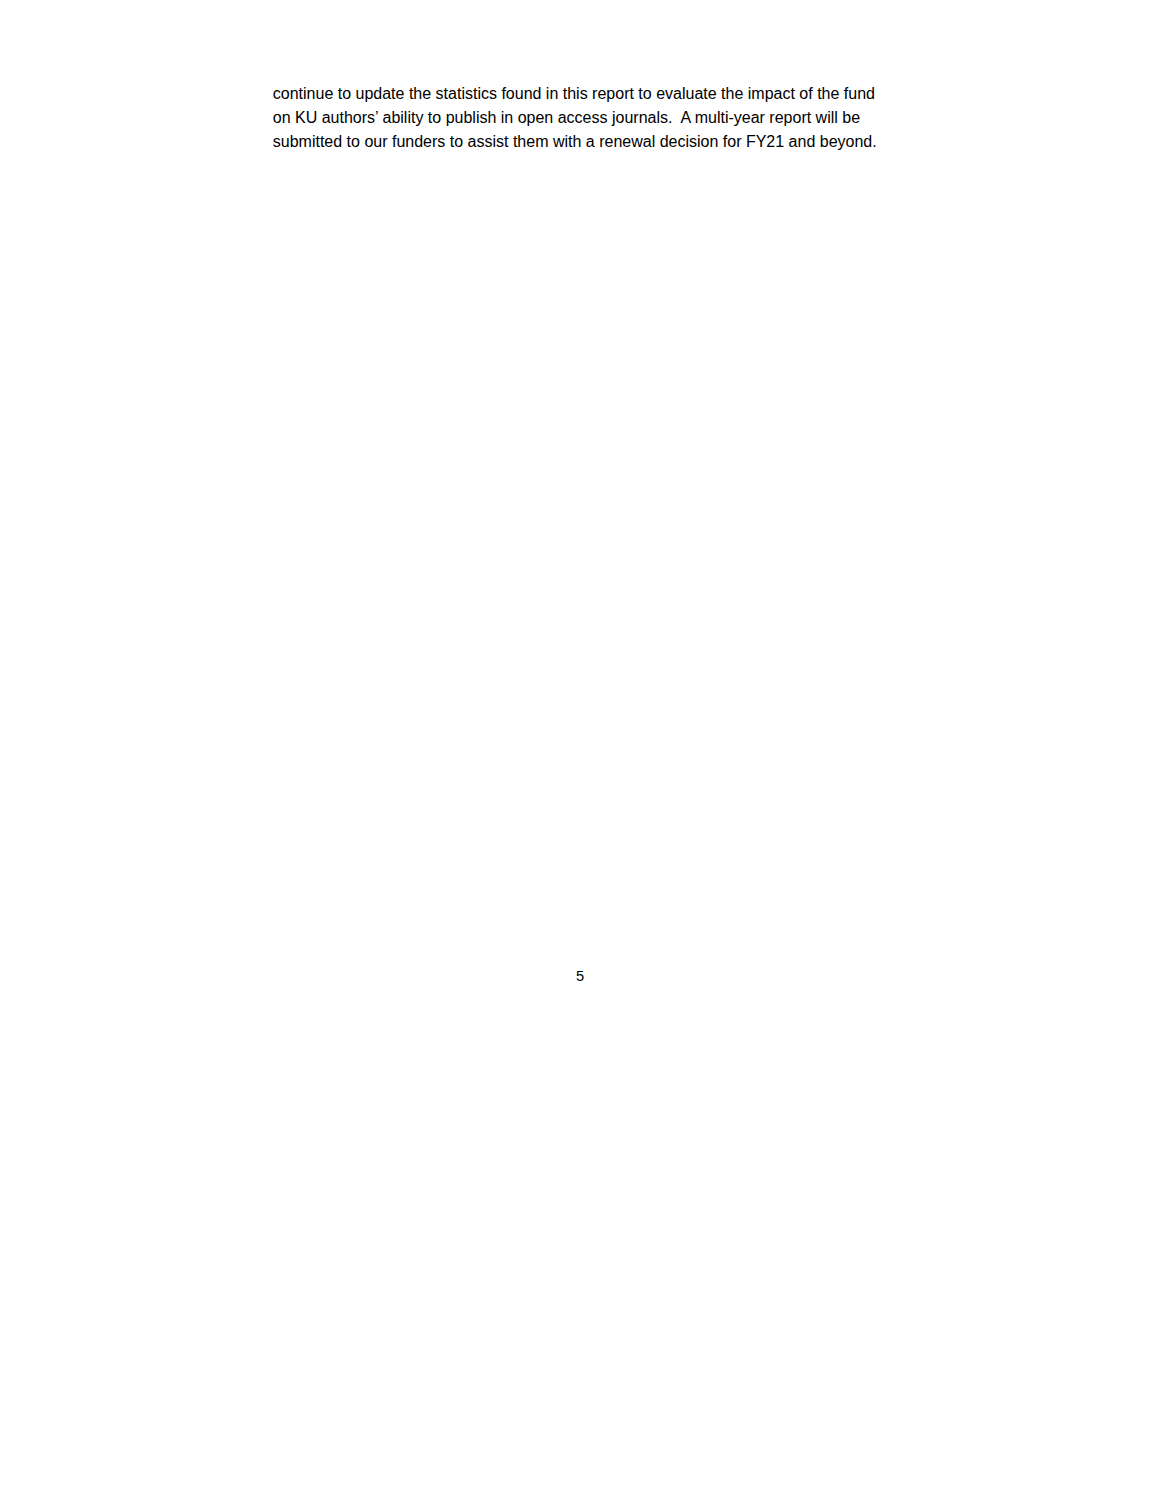continue to update the statistics found in this report to evaluate the impact of the fund on KU authors’ ability to publish in open access journals. A multi-year report will be submitted to our funders to assist them with a renewal decision for FY21 and beyond.
5